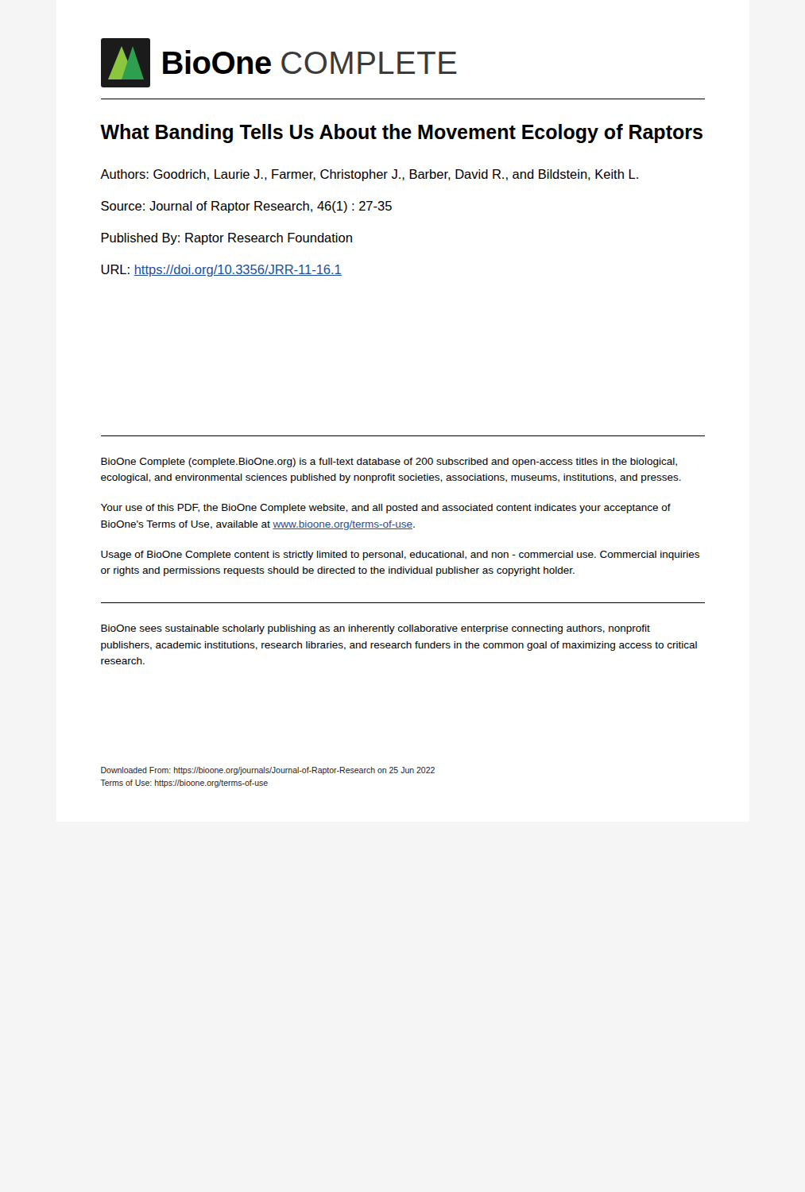Bio One COMPLETE
What Banding Tells Us About the Movement Ecology of Raptors
Authors: Goodrich, Laurie J., Farmer, Christopher J., Barber, David R., and Bildstein, Keith L.
Source: Journal of Raptor Research, 46(1) : 27-35
Published By: Raptor Research Foundation
URL: https://doi.org/10.3356/JRR-11-16.1
BioOne Complete (complete.BioOne.org) is a full-text database of 200 subscribed and open-access titles in the biological, ecological, and environmental sciences published by nonprofit societies, associations, museums, institutions, and presses.
Your use of this PDF, the BioOne Complete website, and all posted and associated content indicates your acceptance of BioOne's Terms of Use, available at www.bioone.org/terms-of-use.
Usage of BioOne Complete content is strictly limited to personal, educational, and non - commercial use. Commercial inquiries or rights and permissions requests should be directed to the individual publisher as copyright holder.
BioOne sees sustainable scholarly publishing as an inherently collaborative enterprise connecting authors, nonprofit publishers, academic institutions, research libraries, and research funders in the common goal of maximizing access to critical research.
Downloaded From: https://bioone.org/journals/Journal-of-Raptor-Research on 25 Jun 2022
Terms of Use: https://bioone.org/terms-of-use